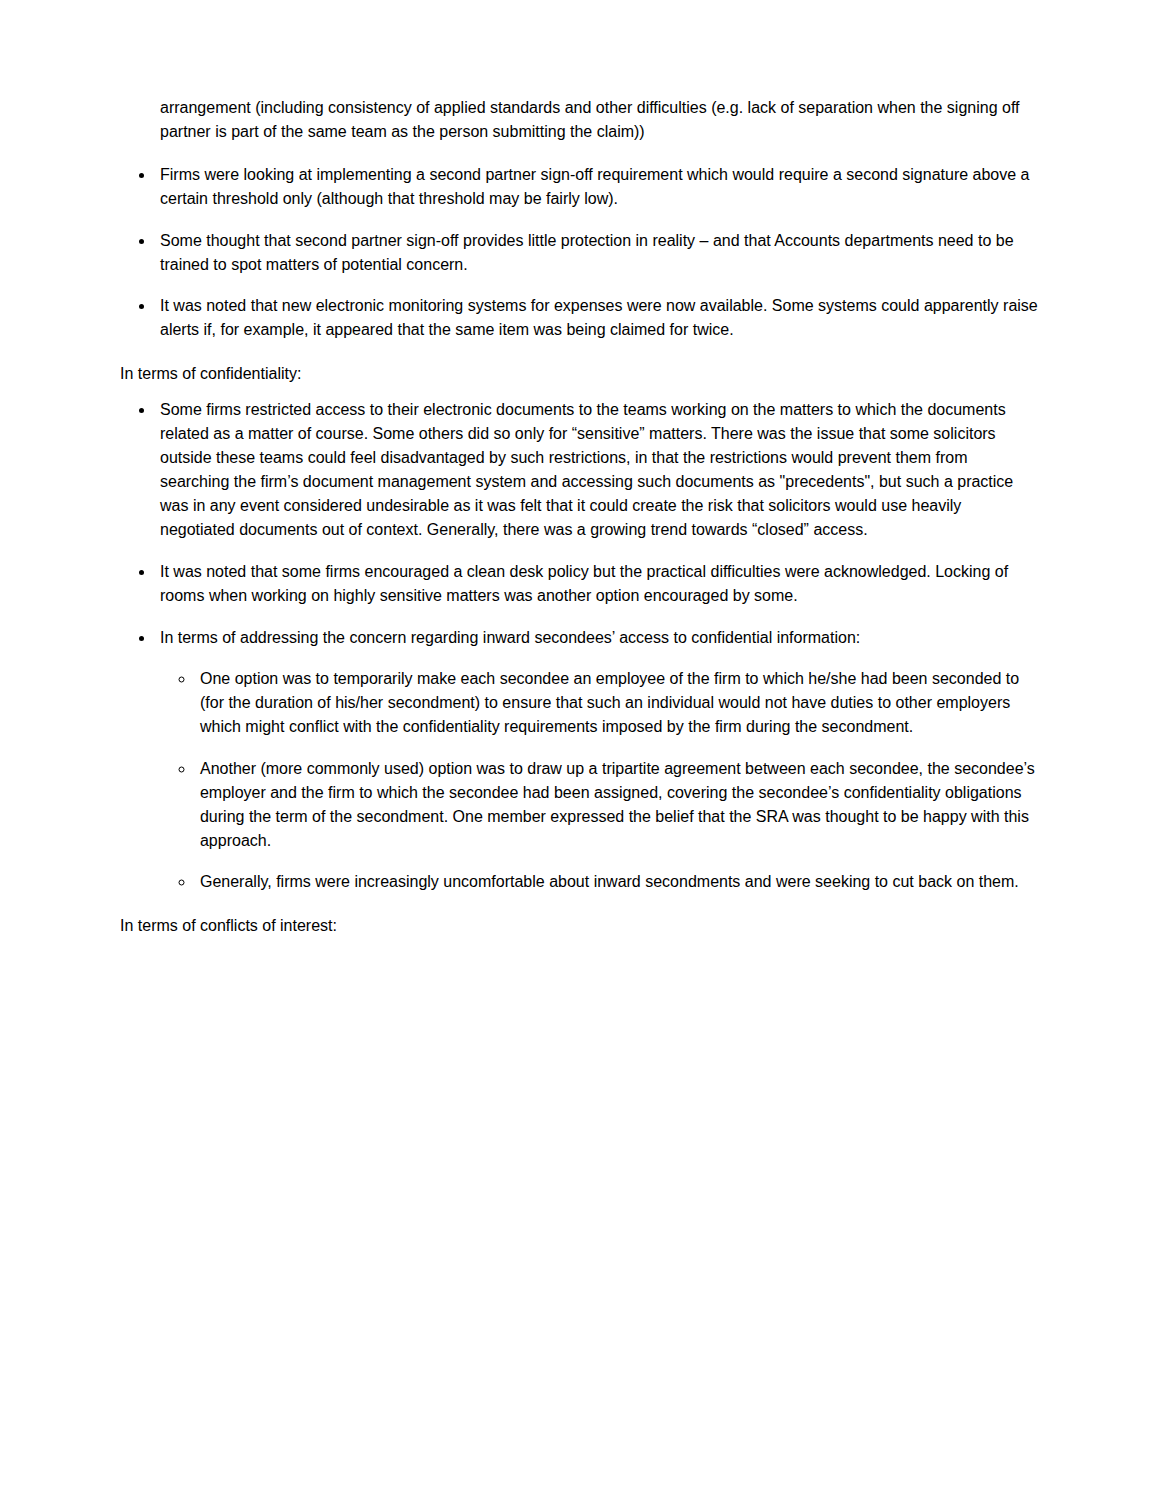arrangement (including consistency of applied standards and other difficulties (e.g. lack of separation when the signing off partner is part of the same team as the person submitting the claim))
Firms were looking at implementing a second partner sign-off requirement which would require a second signature above a certain threshold only (although that threshold may be fairly low).
Some thought that second partner sign-off provides little protection in reality – and that Accounts departments need to be trained to spot matters of potential concern.
It was noted that new electronic monitoring systems for expenses were now available. Some systems could apparently raise alerts if, for example, it appeared that the same item was being claimed for twice.
In terms of confidentiality:
Some firms restricted access to their electronic documents to the teams working on the matters to which the documents related as a matter of course. Some others did so only for “sensitive” matters. There was the issue that some solicitors outside these teams could feel disadvantaged by such restrictions, in that the restrictions would prevent them from searching the firm’s document management system and accessing such documents as "precedents", but such a practice was in any event considered undesirable as it was felt that it could create the risk that solicitors would use heavily negotiated documents out of context. Generally, there was a growing trend towards “closed” access.
It was noted that some firms encouraged a clean desk policy but the practical difficulties were acknowledged. Locking of rooms when working on highly sensitive matters was another option encouraged by some.
In terms of addressing the concern regarding inward secondees’ access to confidential information:
One option was to temporarily make each secondee an employee of the firm to which he/she had been seconded to (for the duration of his/her secondment) to ensure that such an individual would not have duties to other employers which might conflict with the confidentiality requirements imposed by the firm during the secondment.
Another (more commonly used) option was to draw up a tripartite agreement between each secondee, the secondee’s employer and the firm to which the secondee had been assigned, covering the secondee’s confidentiality obligations during the term of the secondment. One member expressed the belief that the SRA was thought to be happy with this approach.
Generally, firms were increasingly uncomfortable about inward secondments and were seeking to cut back on them.
In terms of conflicts of interest: